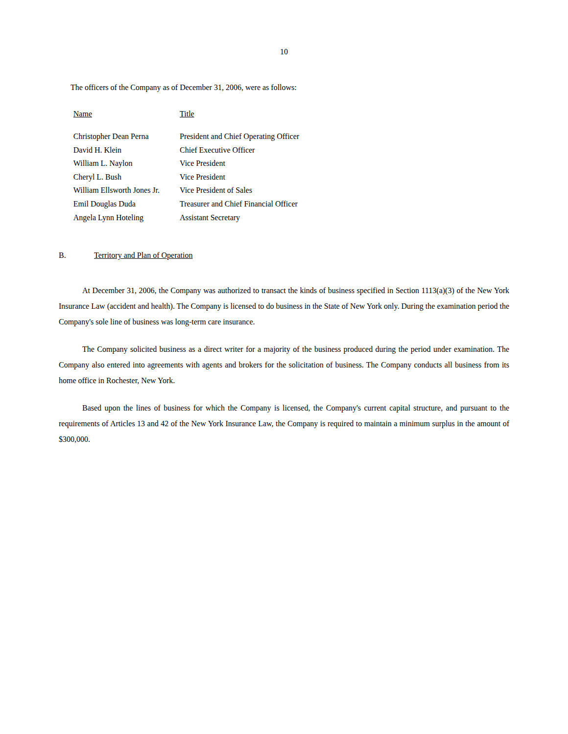10
The officers of the Company as of December 31, 2006, were as follows:
| Name | Title |
| --- | --- |
| Christopher Dean Perna | President and Chief Operating Officer |
| David H. Klein | Chief Executive Officer |
| William L. Naylon | Vice President |
| Cheryl L. Bush | Vice President |
| William Ellsworth Jones Jr. | Vice President of Sales |
| Emil Douglas Duda | Treasurer and Chief Financial Officer |
| Angela Lynn Hoteling | Assistant Secretary |
B. Territory and Plan of Operation
At December 31, 2006, the Company was authorized to transact the kinds of business specified in Section 1113(a)(3) of the New York Insurance Law (accident and health). The Company is licensed to do business in the State of New York only. During the examination period the Company's sole line of business was long-term care insurance.
The Company solicited business as a direct writer for a majority of the business produced during the period under examination. The Company also entered into agreements with agents and brokers for the solicitation of business. The Company conducts all business from its home office in Rochester, New York.
Based upon the lines of business for which the Company is licensed, the Company's current capital structure, and pursuant to the requirements of Articles 13 and 42 of the New York Insurance Law, the Company is required to maintain a minimum surplus in the amount of $300,000.